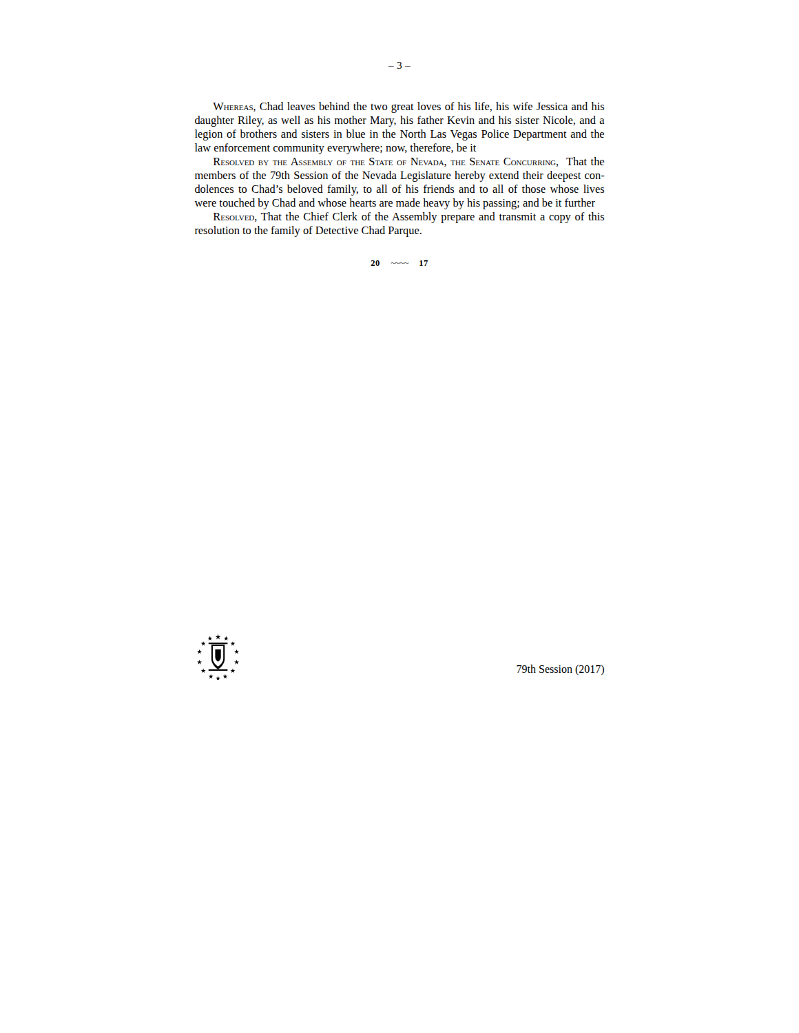– 3 –
Whereas, Chad leaves behind the two great loves of his life, his wife Jessica and his daughter Riley, as well as his mother Mary, his father Kevin and his sister Nicole, and a legion of brothers and sisters in blue in the North Las Vegas Police Department and the law enforcement community everywhere; now, therefore, be it
Resolved by the Assembly of the State of Nevada, the Senate Concurring, That the members of the 79th Session of the Nevada Legislature hereby extend their deepest condolences to Chad’s beloved family, to all of his friends and to all of those whose lives were touched by Chad and whose hearts are made heavy by his passing; and be it further
Resolved, That the Chief Clerk of the Assembly prepare and transmit a copy of this resolution to the family of Detective Chad Parque.
20~~~~17
79th Session (2017)